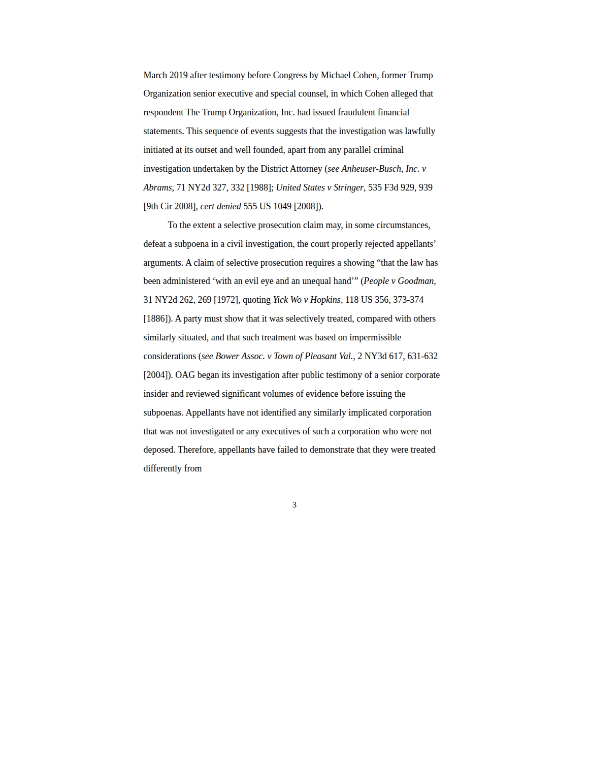March 2019 after testimony before Congress by Michael Cohen, former Trump Organization senior executive and special counsel, in which Cohen alleged that respondent The Trump Organization, Inc. had issued fraudulent financial statements. This sequence of events suggests that the investigation was lawfully initiated at its outset and well founded, apart from any parallel criminal investigation undertaken by the District Attorney (see Anheuser-Busch, Inc. v Abrams, 71 NY2d 327, 332 [1988]; United States v Stringer, 535 F3d 929, 939 [9th Cir 2008], cert denied 555 US 1049 [2008]).
To the extent a selective prosecution claim may, in some circumstances, defeat a subpoena in a civil investigation, the court properly rejected appellants’ arguments. A claim of selective prosecution requires a showing “that the law has been administered ‘with an evil eye and an unequal hand’” (People v Goodman, 31 NY2d 262, 269 [1972], quoting Yick Wo v Hopkins, 118 US 356, 373-374 [1886]). A party must show that it was selectively treated, compared with others similarly situated, and that such treatment was based on impermissible considerations (see Bower Assoc. v Town of Pleasant Val., 2 NY3d 617, 631-632 [2004]). OAG began its investigation after public testimony of a senior corporate insider and reviewed significant volumes of evidence before issuing the subpoenas. Appellants have not identified any similarly implicated corporation that was not investigated or any executives of such a corporation who were not deposed. Therefore, appellants have failed to demonstrate that they were treated differently from
3